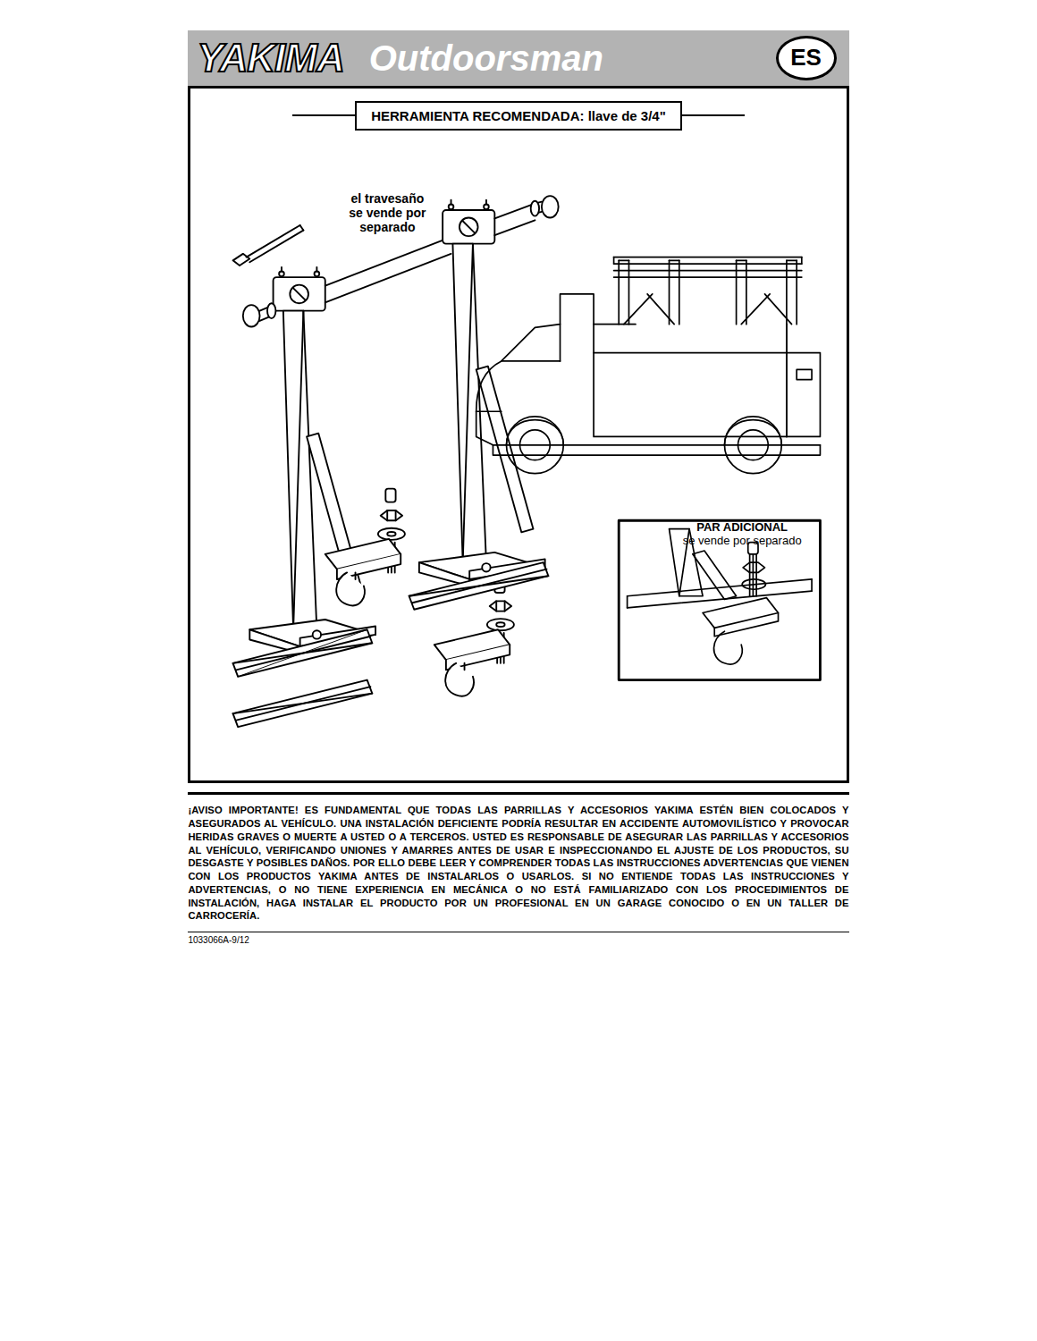YAKIMA
Outdoorsman
ES
HERRAMIENTA RECOMENDADA: llave de 3/4"
el travesaño
se vende por
separado
PAR ADICIONAL
se vende por separado
¡AVISO IMPORTANTE! ES FUNDAMENTAL QUE TODAS LAS PARRILLAS Y ACCESORIOS YAKIMA ESTÉN BIEN COLOCADOS Y ASEGURADOS AL VEHÍCULO. UNA INSTALACIÓN DEFICIENTE PODRÍA RESULTAR EN ACCIDENTE AUTOMOVILÍSTICO Y PROVOCAR HERIDAS GRAVES O MUERTE A USTED O A TERCEROS. USTED ES RESPONSABLE DE ASEGURAR LAS PARRILLAS Y ACCESORIOS AL VEHÍCULO, VERIFICANDO UNIONES Y AMARRES ANTES DE USAR E INSPECCIONANDO EL AJUSTE DE LOS PRODUCTOS, SU DESGASTE Y POSIBLES DAÑOS. POR ELLO DEBE LEER Y COMPRENDER TODAS LAS INSTRUCCIONES ADVERTENCIAS QUE VIENEN CON LOS PRODUCTOS YAKIMA ANTES DE INSTALARLOS O USARLOS. SI NO ENTIENDE TODAS LAS INSTRUCCIONES Y ADVERTENCIAS, O NO TIENE EXPERIENCIA EN MECÁNICA O NO ESTÁ FAMILIARIZADO CON LOS PROCEDIMIENTOS DE INSTALACIÓN, HAGA INSTALAR EL PRODUCTO POR UN PROFESIONAL EN UN GARAGE CONOCIDO O EN UN TALLER DE CARROCERÍA.
1033066A-9/12